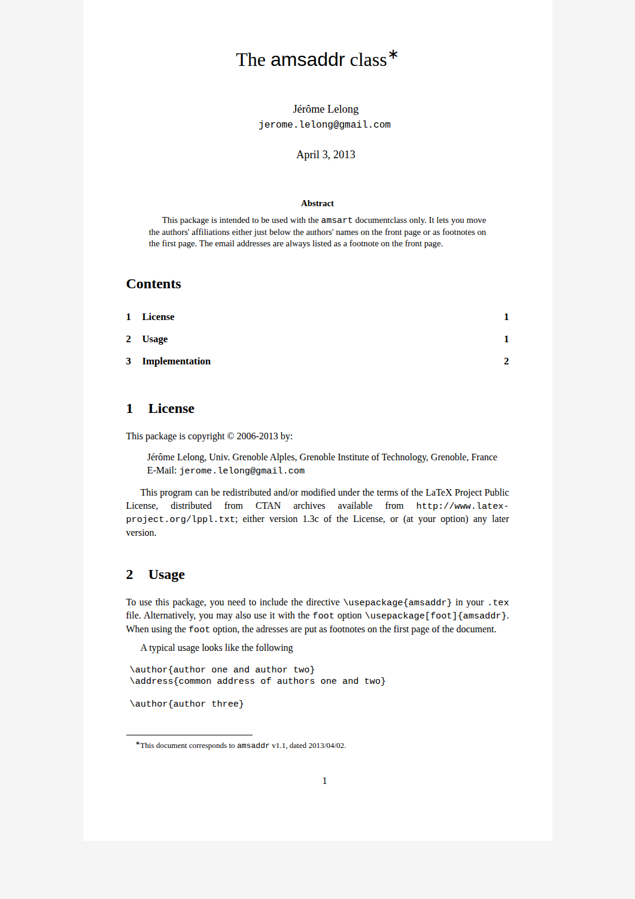The amsaddr class∗
Jérôme Lelong
jerome.lelong@gmail.com
April 3, 2013
Abstract
This package is intended to be used with the amsart documentclass only. It lets you move the authors' affiliations either just below the authors' names on the front page or as footnotes on the first page. The email addresses are always listed as a footnote on the front page.
Contents
| 1 | License | 1 |
| 2 | Usage | 1 |
| 3 | Implementation | 2 |
1 License
This package is copyright © 2006-2013 by:
Jérôme Lelong, Univ. Grenoble Alples, Grenoble Institute of Technology, Grenoble, France
E-Mail: jerome.lelong@gmail.com
This program can be redistributed and/or modified under the terms of the LaTeX Project Public License, distributed from CTAN archives available from http://www.latex-project.org/lppl.txt; either version 1.3c of the License, or (at your option) any later version.
2 Usage
To use this package, you need to include the directive \usepackage{amsaddr} in your .tex file. Alternatively, you may also use it with the foot option \usepackage[foot]{amsaddr}. When using the foot option, the adresses are put as footnotes on the first page of the document.
A typical usage looks like the following
\author{author one and author two}
\address{common address of authors one and two}

\author{author three}
∗This document corresponds to amsaddr v1.1, dated 2013/04/02.
1